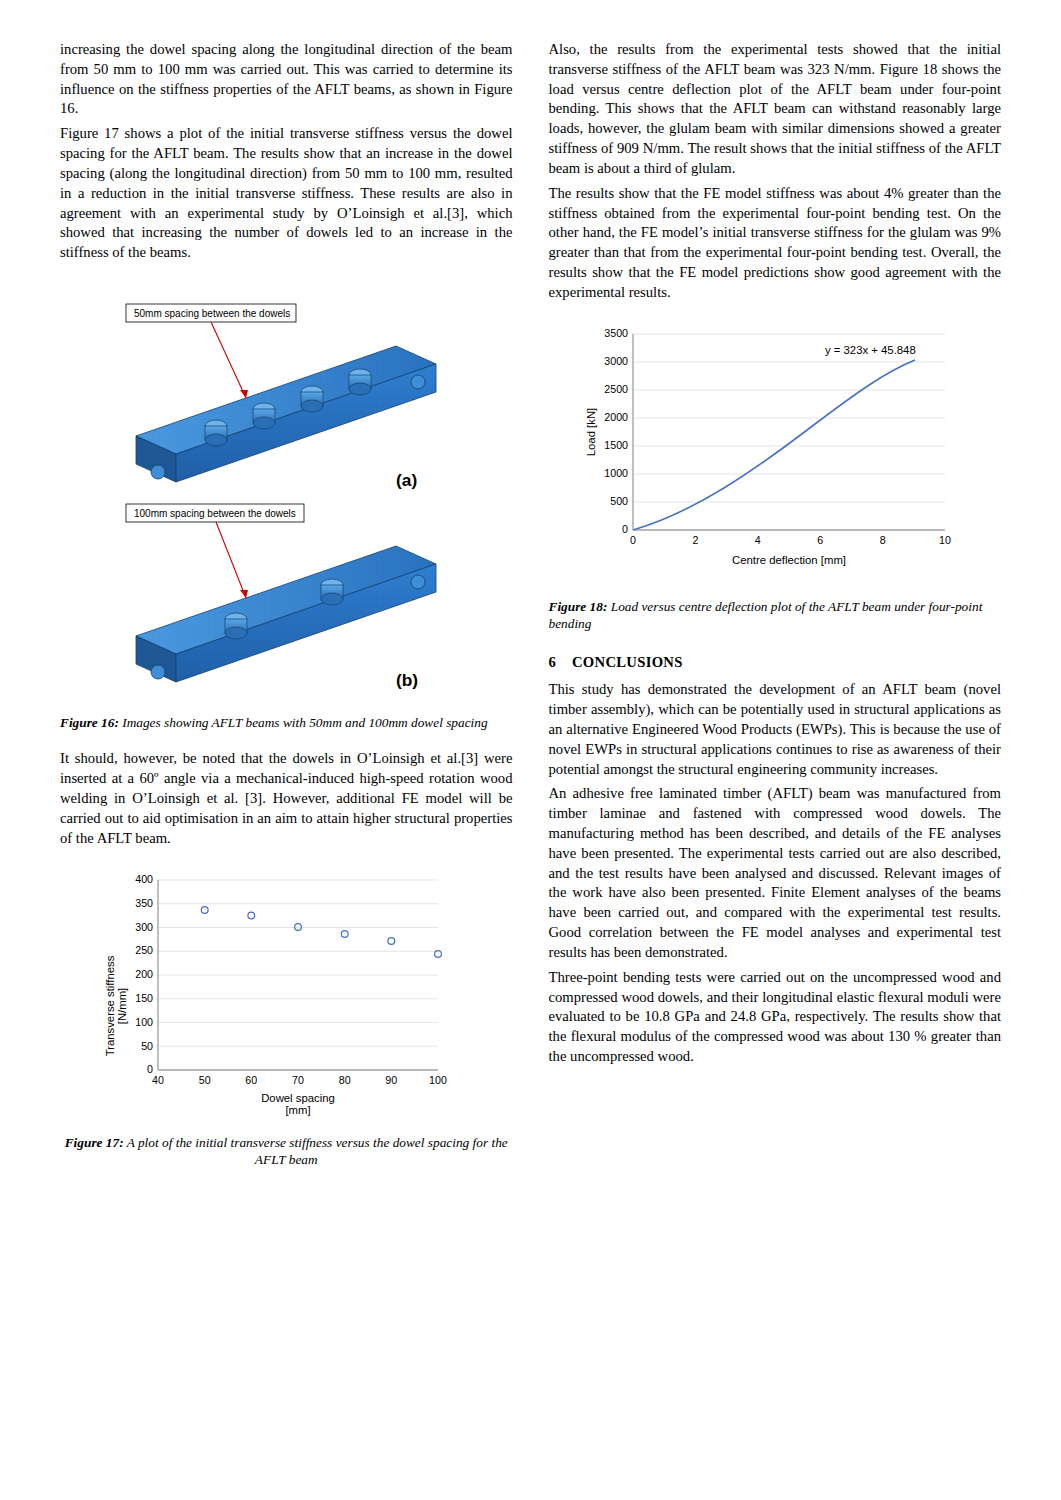increasing the dowel spacing along the longitudinal direction of the beam from 50 mm to 100 mm was carried out. This was carried to determine its influence on the stiffness properties of the AFLT beams, as shown in Figure 16.
Figure 17 shows a plot of the initial transverse stiffness versus the dowel spacing for the AFLT beam. The results show that an increase in the dowel spacing (along the longitudinal direction) from 50 mm to 100 mm, resulted in a reduction in the initial transverse stiffness. These results are also in agreement with an experimental study by O’Loinsigh et al.[3], which showed that increasing the number of dowels led to an increase in the stiffness of the beams.
50mm spacing between the dowels (a) 100mm spacing between the dowels (b)
Figure 16: Images showing AFLT beams with 50mm and 100mm dowel spacing
It should, however, be noted that the dowels in O’Loinsigh et al.[3] were inserted at a 60º angle via a mechanical-induced high-speed rotation wood welding in O’Loinsigh et al. [3]. However, additional FE model will be carried out to aid optimisation in an aim to attain higher structural properties of the AFLT beam.
0 50 100 150 200 250 300 350 400 40 50 60 70 80 90 100 Dowel spacing [mm] Transverse stiffness [N/mm]
Figure 17: A plot of the initial transverse stiffness versus the dowel spacing for the AFLT beam
Also, the results from the experimental tests showed that the initial transverse stiffness of the AFLT beam was 323 N/mm. Figure 18 shows the load versus centre deflection plot of the AFLT beam under four-point bending. This shows that the AFLT beam can withstand reasonably large loads, however, the glulam beam with similar dimensions showed a greater stiffness of 909 N/mm. The result shows that the initial stiffness of the AFLT beam is about a third of glulam.
The results show that the FE model stiffness was about 4% greater than the stiffness obtained from the experimental four-point bending test. On the other hand, the FE model’s initial transverse stiffness for the glulam was 9% greater than that from the experimental four-point bending test. Overall, the results show that the FE model predictions show good agreement with the experimental results.
0 500 1000 1500 2000 2500 3000 3500 0 2 4 6 8 10 y = 323x + 45.848 Centre deflection [mm] Load [kN]
Figure 18: Load versus centre deflection plot of the AFLT beam under four-point bending
6 CONCLUSIONS
This study has demonstrated the development of an AFLT beam (novel timber assembly), which can be potentially used in structural applications as an alternative Engineered Wood Products (EWPs). This is because the use of novel EWPs in structural applications continues to rise as awareness of their potential amongst the structural engineering community increases.
An adhesive free laminated timber (AFLT) beam was manufactured from timber laminae and fastened with compressed wood dowels. The manufacturing method has been described, and details of the FE analyses have been presented. The experimental tests carried out are also described, and the test results have been analysed and discussed. Relevant images of the work have also been presented. Finite Element analyses of the beams have been carried out, and compared with the experimental test results. Good correlation between the FE model analyses and experimental test results has been demonstrated.
Three-point bending tests were carried out on the uncompressed wood and compressed wood dowels, and their longitudinal elastic flexural moduli were evaluated to be 10.8 GPa and 24.8 GPa, respectively. The results show that the flexural modulus of the compressed wood was about 130 % greater than the uncompressed wood.